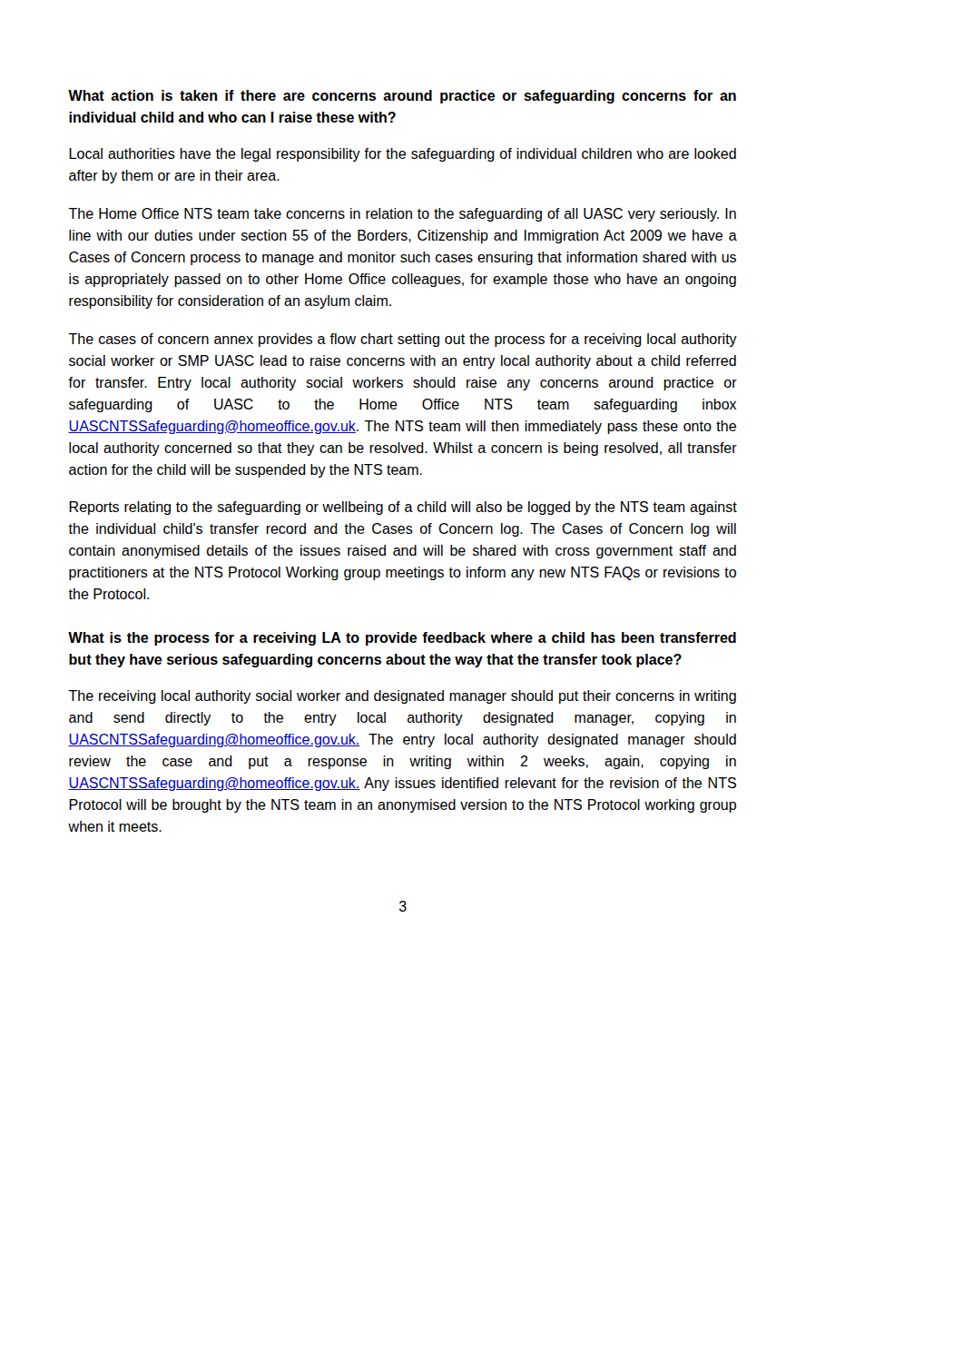What action is taken if there are concerns around practice or safeguarding concerns for an individual child and who can I raise these with?
Local authorities have the legal responsibility for the safeguarding of individual children who are looked after by them or are in their area.
The Home Office NTS team take concerns in relation to the safeguarding of all UASC very seriously. In line with our duties under section 55 of the Borders, Citizenship and Immigration Act 2009 we have a Cases of Concern process to manage and monitor such cases ensuring that information shared with us is appropriately passed on to other Home Office colleagues, for example those who have an ongoing responsibility for consideration of an asylum claim.
The cases of concern annex provides a flow chart setting out the process for a receiving local authority social worker or SMP UASC lead to raise concerns with an entry local authority about a child referred for transfer. Entry local authority social workers should raise any concerns around practice or safeguarding of UASC to the Home Office NTS team safeguarding inbox UASCNTSSafeguarding@homeoffice.gov.uk. The NTS team will then immediately pass these onto the local authority concerned so that they can be resolved. Whilst a concern is being resolved, all transfer action for the child will be suspended by the NTS team.
Reports relating to the safeguarding or wellbeing of a child will also be logged by the NTS team against the individual child's transfer record and the Cases of Concern log. The Cases of Concern log will contain anonymised details of the issues raised and will be shared with cross government staff and practitioners at the NTS Protocol Working group meetings to inform any new NTS FAQs or revisions to the Protocol.
What is the process for a receiving LA to provide feedback where a child has been transferred but they have serious safeguarding concerns about the way that the transfer took place?
The receiving local authority social worker and designated manager should put their concerns in writing and send directly to the entry local authority designated manager, copying in UASCNTSSafeguarding@homeoffice.gov.uk. The entry local authority designated manager should review the case and put a response in writing within 2 weeks, again, copying in UASCNTSSafeguarding@homeoffice.gov.uk. Any issues identified relevant for the revision of the NTS Protocol will be brought by the NTS team in an anonymised version to the NTS Protocol working group when it meets.
3